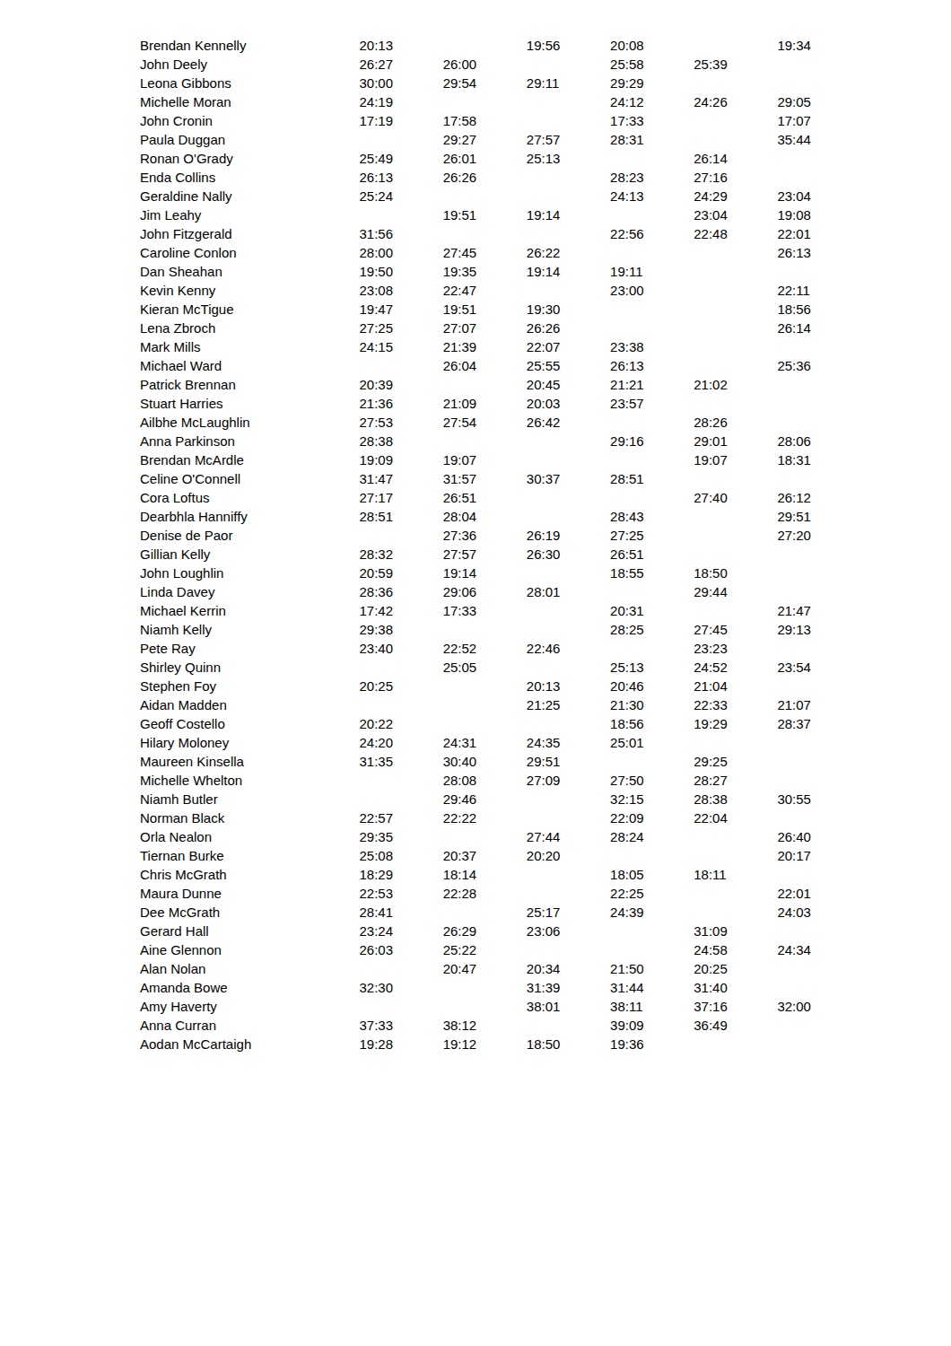| Brendan Kennelly | 20:13 | | 19:56 | 20:08 | | 19:34 |
| John Deely | 26:27 | 26:00 | | 25:58 | 25:39 | |
| Leona Gibbons | 30:00 | 29:54 | 29:11 | 29:29 | | |
| Michelle Moran | 24:19 | | | 24:12 | 24:26 | 29:05 |
| John Cronin | 17:19 | 17:58 | | 17:33 | | 17:07 |
| Paula Duggan | | 29:27 | 27:57 | 28:31 | | 35:44 |
| Ronan O'Grady | 25:49 | 26:01 | 25:13 | | 26:14 | |
| Enda Collins | 26:13 | 26:26 | | 28:23 | 27:16 | |
| Geraldine Nally | 25:24 | | | 24:13 | 24:29 | 23:04 |
| Jim Leahy | | 19:51 | 19:14 | | 23:04 | 19:08 |
| John Fitzgerald | 31:56 | | | 22:56 | 22:48 | 22:01 |
| Caroline Conlon | 28:00 | 27:45 | 26:22 | | | 26:13 |
| Dan Sheahan | 19:50 | 19:35 | 19:14 | 19:11 | | |
| Kevin Kenny | 23:08 | 22:47 | | 23:00 | | 22:11 |
| Kieran McTigue | 19:47 | 19:51 | 19:30 | | | 18:56 |
| Lena Zbroch | 27:25 | 27:07 | 26:26 | | | 26:14 |
| Mark Mills | 24:15 | 21:39 | 22:07 | 23:38 | | |
| Michael Ward | | 26:04 | 25:55 | 26:13 | | 25:36 |
| Patrick Brennan | 20:39 | | 20:45 | 21:21 | 21:02 | |
| Stuart Harries | 21:36 | 21:09 | 20:03 | 23:57 | | |
| Ailbhe McLaughlin | 27:53 | 27:54 | 26:42 | | 28:26 | |
| Anna Parkinson | 28:38 | | | 29:16 | 29:01 | 28:06 |
| Brendan McArdle | 19:09 | 19:07 | | | 19:07 | 18:31 |
| Celine O'Connell | 31:47 | 31:57 | 30:37 | 28:51 | | |
| Cora Loftus | 27:17 | 26:51 | | | 27:40 | 26:12 |
| Dearbhla Hanniffy | 28:51 | 28:04 | | 28:43 | | 29:51 |
| Denise de Paor | | 27:36 | 26:19 | 27:25 | | 27:20 |
| Gillian Kelly | 28:32 | 27:57 | 26:30 | 26:51 | | |
| John Loughlin | 20:59 | 19:14 | | 18:55 | 18:50 | |
| Linda Davey | 28:36 | 29:06 | 28:01 | | 29:44 | |
| Michael Kerrin | 17:42 | 17:33 | | 20:31 | | 21:47 |
| Niamh Kelly | 29:38 | | | 28:25 | 27:45 | 29:13 |
| Pete Ray | 23:40 | 22:52 | 22:46 | | 23:23 | |
| Shirley Quinn | | 25:05 | | 25:13 | 24:52 | 23:54 |
| Stephen Foy | 20:25 | | 20:13 | 20:46 | 21:04 | |
| Aidan Madden | | | 21:25 | 21:30 | 22:33 | 21:07 |
| Geoff Costello | 20:22 | | | 18:56 | 19:29 | 28:37 |
| Hilary Moloney | 24:20 | 24:31 | 24:35 | 25:01 | | |
| Maureen Kinsella | 31:35 | 30:40 | 29:51 | | 29:25 | |
| Michelle Whelton | | 28:08 | 27:09 | 27:50 | 28:27 | |
| Niamh Butler | | 29:46 | | 32:15 | 28:38 | 30:55 |
| Norman Black | 22:57 | 22:22 | | 22:09 | 22:04 | |
| Orla Nealon | 29:35 | | 27:44 | 28:24 | | 26:40 |
| Tiernan Burke | 25:08 | 20:37 | 20:20 | | | 20:17 |
| Chris McGrath | 18:29 | 18:14 | | 18:05 | 18:11 | |
| Maura Dunne | 22:53 | 22:28 | | 22:25 | | 22:01 |
| Dee McGrath | 28:41 | | 25:17 | 24:39 | | 24:03 |
| Gerard Hall | 23:24 | 26:29 | 23:06 | | 31:09 | |
| Aine Glennon | 26:03 | 25:22 | | | 24:58 | 24:34 |
| Alan Nolan | | 20:47 | 20:34 | 21:50 | 20:25 | |
| Amanda Bowe | 32:30 | | 31:39 | 31:44 | 31:40 | |
| Amy Haverty | | | 38:01 | 38:11 | 37:16 | 32:00 |
| Anna Curran | 37:33 | 38:12 | | 39:09 | 36:49 | |
| Aodan McCartaigh | 19:28 | 19:12 | 18:50 | 19:36 | | |